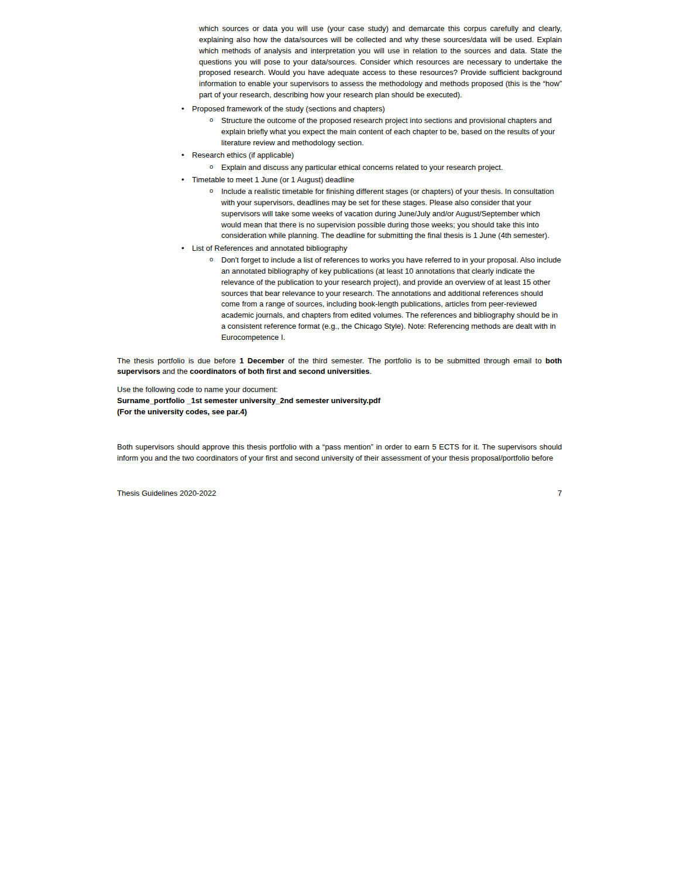which sources or data you will use (your case study) and demarcate this corpus carefully and clearly, explaining also how the data/sources will be collected and why these sources/data will be used. Explain which methods of analysis and interpretation you will use in relation to the sources and data. State the questions you will pose to your data/sources. Consider which resources are necessary to undertake the proposed research. Would you have adequate access to these resources? Provide sufficient background information to enable your supervisors to assess the methodology and methods proposed (this is the “how” part of your research, describing how your research plan should be executed).
• Proposed framework of the study (sections and chapters)
o Structure the outcome of the proposed research project into sections and provisional chapters and explain briefly what you expect the main content of each chapter to be, based on the results of your literature review and methodology section.
• Research ethics (if applicable)
o Explain and discuss any particular ethical concerns related to your research project.
• Timetable to meet 1 June (or 1 August) deadline
o Include a realistic timetable for finishing different stages (or chapters) of your thesis. In consultation with your supervisors, deadlines may be set for these stages. Please also consider that your supervisors will take some weeks of vacation during June/July and/or August/September which would mean that there is no supervision possible during those weeks; you should take this into consideration while planning. The deadline for submitting the final thesis is 1 June (4th semester).
• List of References and annotated bibliography
o Don't forget to include a list of references to works you have referred to in your proposal. Also include an annotated bibliography of key publications (at least 10 annotations that clearly indicate the relevance of the publication to your research project), and provide an overview of at least 15 other sources that bear relevance to your research. The annotations and additional references should come from a range of sources, including book-length publications, articles from peer-reviewed academic journals, and chapters from edited volumes. The references and bibliography should be in a consistent reference format (e.g., the Chicago Style). Note: Referencing methods are dealt with in Eurocompetence I.
The thesis portfolio is due before 1 December of the third semester. The portfolio is to be submitted through email to both supervisors and the coordinators of both first and second universities.
Use the following code to name your document:
Surname_portfolio _1st semester university_2nd semester university.pdf
(For the university codes, see par.4)
Both supervisors should approve this thesis portfolio with a “pass mention” in order to earn 5 ECTS for it. The supervisors should inform you and the two coordinators of your first and second university of their assessment of your thesis proposal/portfolio before
Thesis Guidelines 2020-2022 7